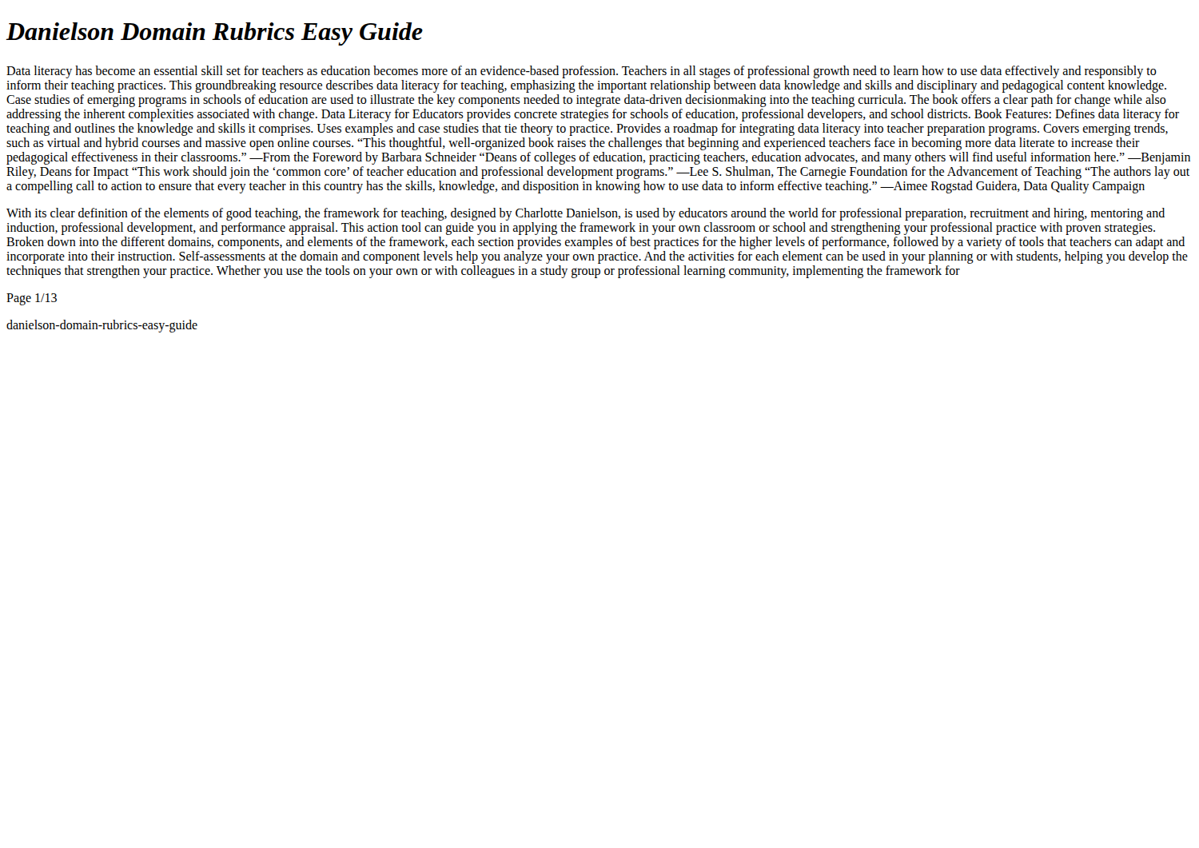Danielson Domain Rubrics Easy Guide
Data literacy has become an essential skill set for teachers as education becomes more of an evidence-based profession. Teachers in all stages of professional growth need to learn how to use data effectively and responsibly to inform their teaching practices. This groundbreaking resource describes data literacy for teaching, emphasizing the important relationship between data knowledge and skills and disciplinary and pedagogical content knowledge. Case studies of emerging programs in schools of education are used to illustrate the key components needed to integrate data-driven decisionmaking into the teaching curricula. The book offers a clear path for change while also addressing the inherent complexities associated with change. Data Literacy for Educators provides concrete strategies for schools of education, professional developers, and school districts. Book Features: Defines data literacy for teaching and outlines the knowledge and skills it comprises. Uses examples and case studies that tie theory to practice. Provides a roadmap for integrating data literacy into teacher preparation programs. Covers emerging trends, such as virtual and hybrid courses and massive open online courses. “This thoughtful, well-organized book raises the challenges that beginning and experienced teachers face in becoming more data literate to increase their pedagogical effectiveness in their classrooms.” —From the Foreword by Barbara Schneider “Deans of colleges of education, practicing teachers, education advocates, and many others will find useful information here.” —Benjamin Riley, Deans for Impact “This work should join the ‘common core’ of teacher education and professional development programs.” —Lee S. Shulman, The Carnegie Foundation for the Advancement of Teaching “The authors lay out a compelling call to action to ensure that every teacher in this country has the skills, knowledge, and disposition in knowing how to use data to inform effective teaching.” —Aimee Rogstad Guidera, Data Quality Campaign
With its clear definition of the elements of good teaching, the framework for teaching, designed by Charlotte Danielson, is used by educators around the world for professional preparation, recruitment and hiring, mentoring and induction, professional development, and performance appraisal. This action tool can guide you in applying the framework in your own classroom or school and strengthening your professional practice with proven strategies. Broken down into the different domains, components, and elements of the framework, each section provides examples of best practices for the higher levels of performance, followed by a variety of tools that teachers can adapt and incorporate into their instruction. Self-assessments at the domain and component levels help you analyze your own practice. And the activities for each element can be used in your planning or with students, helping you develop the techniques that strengthen your practice. Whether you use the tools on your own or with colleagues in a study group or professional learning community, implementing the framework for
Page 1/13
danielson-domain-rubrics-easy-guide